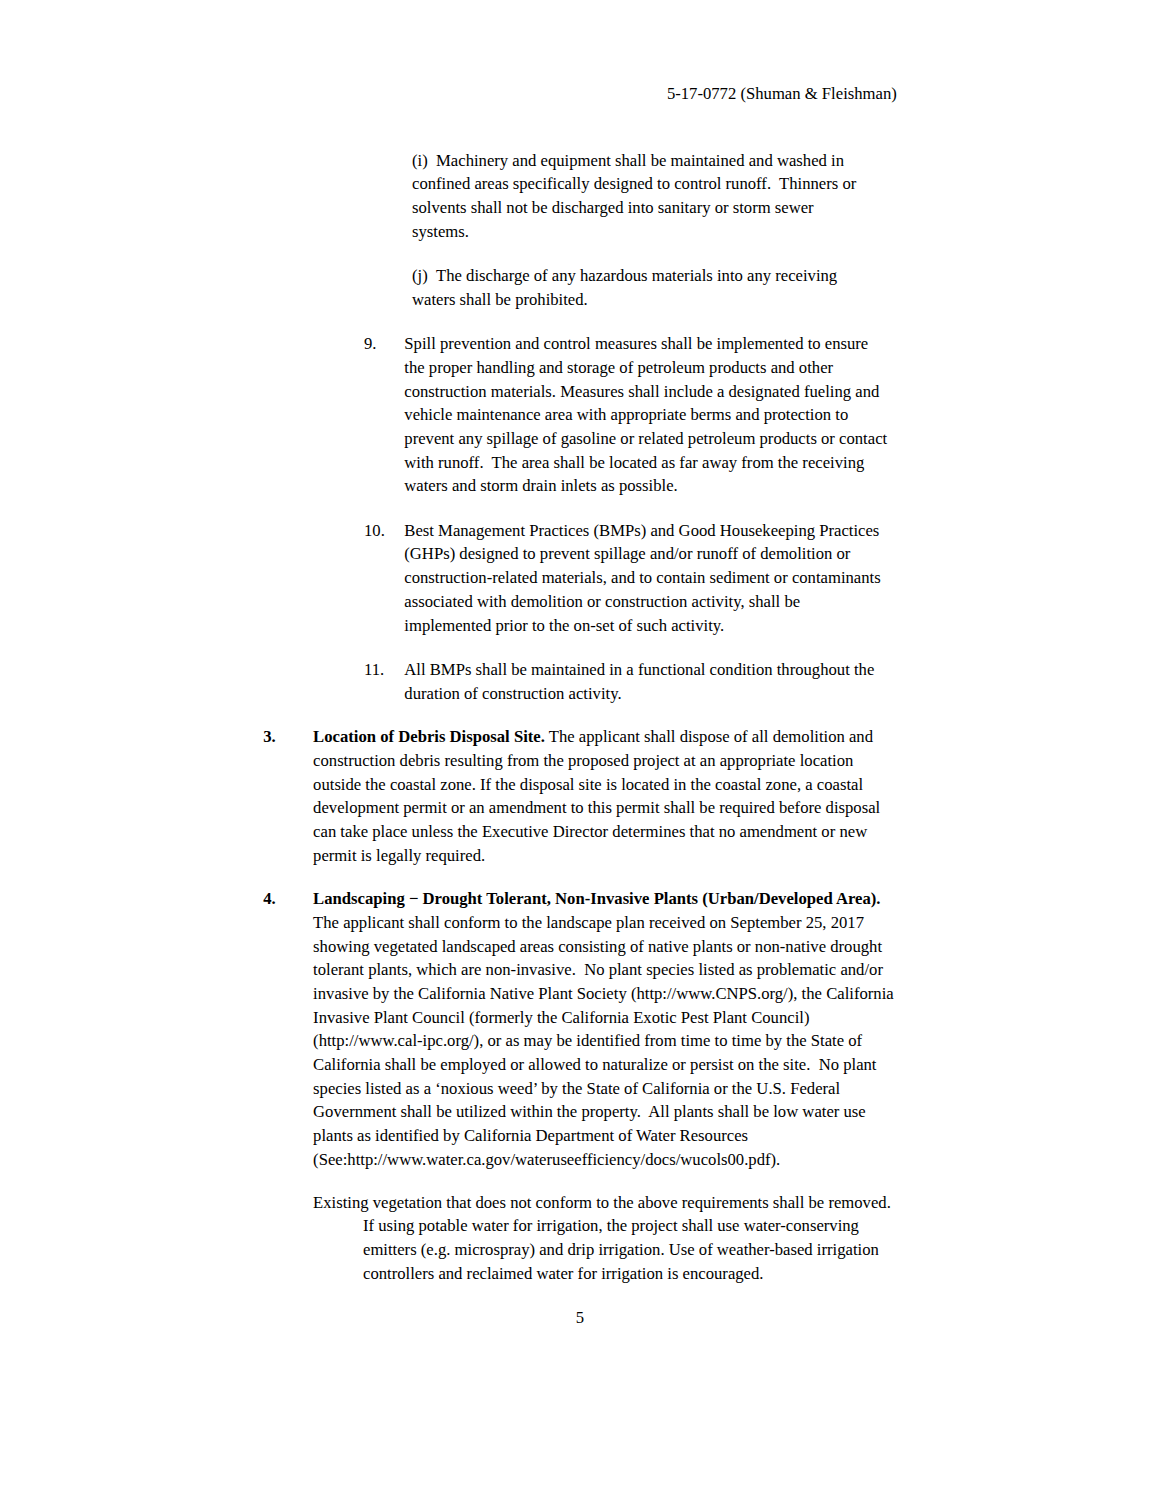5-17-0772 (Shuman & Fleishman)
(i) Machinery and equipment shall be maintained and washed in confined areas specifically designed to control runoff. Thinners or solvents shall not be discharged into sanitary or storm sewer systems.
(j) The discharge of any hazardous materials into any receiving waters shall be prohibited.
9. Spill prevention and control measures shall be implemented to ensure the proper handling and storage of petroleum products and other construction materials. Measures shall include a designated fueling and vehicle maintenance area with appropriate berms and protection to prevent any spillage of gasoline or related petroleum products or contact with runoff. The area shall be located as far away from the receiving waters and storm drain inlets as possible.
10. Best Management Practices (BMPs) and Good Housekeeping Practices (GHPs) designed to prevent spillage and/or runoff of demolition or construction-related materials, and to contain sediment or contaminants associated with demolition or construction activity, shall be implemented prior to the on-set of such activity.
11. All BMPs shall be maintained in a functional condition throughout the duration of construction activity.
3. Location of Debris Disposal Site. The applicant shall dispose of all demolition and construction debris resulting from the proposed project at an appropriate location outside the coastal zone. If the disposal site is located in the coastal zone, a coastal development permit or an amendment to this permit shall be required before disposal can take place unless the Executive Director determines that no amendment or new permit is legally required.
4. Landscaping − Drought Tolerant, Non-Invasive Plants (Urban/Developed Area). The applicant shall conform to the landscape plan received on September 25, 2017 showing vegetated landscaped areas consisting of native plants or non-native drought tolerant plants, which are non-invasive. No plant species listed as problematic and/or invasive by the California Native Plant Society (http://www.CNPS.org/), the California Invasive Plant Council (formerly the California Exotic Pest Plant Council) (http://www.cal-ipc.org/), or as may be identified from time to time by the State of California shall be employed or allowed to naturalize or persist on the site. No plant species listed as a ‘noxious weed’ by the State of California or the U.S. Federal Government shall be utilized within the property. All plants shall be low water use plants as identified by California Department of Water Resources (See:http://www.water.ca.gov/wateruseefficiency/docs/wucols00.pdf).
Existing vegetation that does not conform to the above requirements shall be removed. If using potable water for irrigation, the project shall use water-conserving emitters (e.g. microspray) and drip irrigation. Use of weather-based irrigation controllers and reclaimed water for irrigation is encouraged.
5